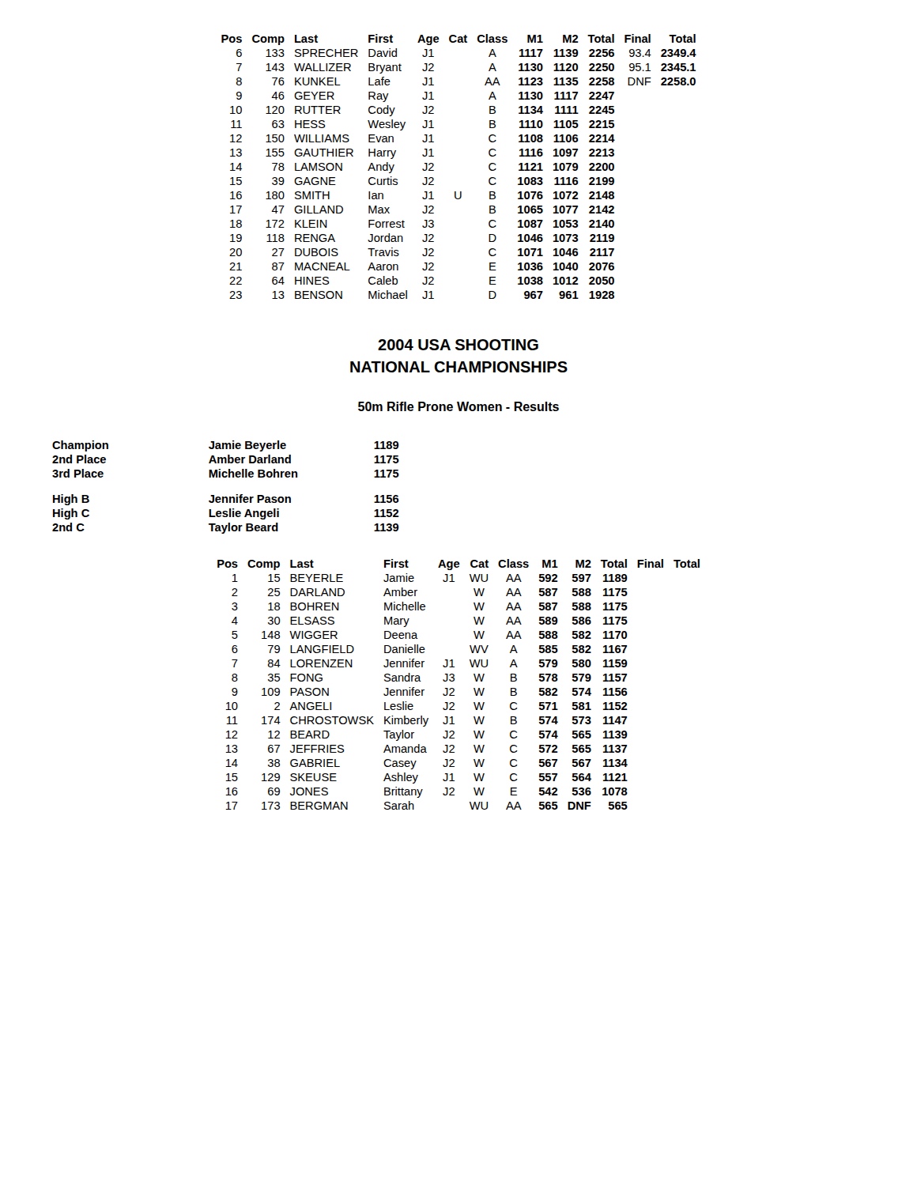| Pos | Comp | Last | First | Age | Cat | Class | M1 | M2 | Total | Final | Total |
| --- | --- | --- | --- | --- | --- | --- | --- | --- | --- | --- | --- |
| 6 | 133 | SPRECHER | David | J1 | | A | 1117 | 1139 | 2256 | 93.4 | 2349.4 |
| 7 | 143 | WALLIZER | Bryant | J2 | | A | 1130 | 1120 | 2250 | 95.1 | 2345.1 |
| 8 | 76 | KUNKEL | Lafe | J1 | | AA | 1123 | 1135 | 2258 | DNF | 2258.0 |
| 9 | 46 | GEYER | Ray | J1 | | A | 1130 | 1117 | 2247 | | |
| 10 | 120 | RUTTER | Cody | J2 | | B | 1134 | 1111 | 2245 | | |
| 11 | 63 | HESS | Wesley | J1 | | B | 1110 | 1105 | 2215 | | |
| 12 | 150 | WILLIAMS | Evan | J1 | | C | 1108 | 1106 | 2214 | | |
| 13 | 155 | GAUTHIER | Harry | J1 | | C | 1116 | 1097 | 2213 | | |
| 14 | 78 | LAMSON | Andy | J2 | | C | 1121 | 1079 | 2200 | | |
| 15 | 39 | GAGNE | Curtis | J2 | | C | 1083 | 1116 | 2199 | | |
| 16 | 180 | SMITH | Ian | J1 | U | B | 1076 | 1072 | 2148 | | |
| 17 | 47 | GILLAND | Max | J2 | | B | 1065 | 1077 | 2142 | | |
| 18 | 172 | KLEIN | Forrest | J3 | | C | 1087 | 1053 | 2140 | | |
| 19 | 118 | RENGA | Jordan | J2 | | D | 1046 | 1073 | 2119 | | |
| 20 | 27 | DUBOIS | Travis | J2 | | C | 1071 | 1046 | 2117 | | |
| 21 | 87 | MACNEAL | Aaron | J2 | | E | 1036 | 1040 | 2076 | | |
| 22 | 64 | HINES | Caleb | J2 | | E | 1038 | 1012 | 2050 | | |
| 23 | 13 | BENSON | Michael | J1 | | D | 967 | 961 | 1928 | | |
2004 USA SHOOTING
NATIONAL CHAMPIONSHIPS
50m Rifle Prone Women - Results
| Champion | Jamie Beyerle | 1189 |
| 2nd Place | Amber Darland | 1175 |
| 3rd Place | Michelle Bohren | 1175 |
| High B | Jennifer Pason | 1156 |
| High C | Leslie Angeli | 1152 |
| 2nd C | Taylor Beard | 1139 |
| Pos | Comp | Last | First | Age | Cat | Class | M1 | M2 | Total | Final | Total |
| --- | --- | --- | --- | --- | --- | --- | --- | --- | --- | --- | --- |
| 1 | 15 | BEYERLE | Jamie | J1 | WU | AA | 592 | 597 | 1189 | | |
| 2 | 25 | DARLAND | Amber | | W | AA | 587 | 588 | 1175 | | |
| 3 | 18 | BOHREN | Michelle | | W | AA | 587 | 588 | 1175 | | |
| 4 | 30 | ELSASS | Mary | | W | AA | 589 | 586 | 1175 | | |
| 5 | 148 | WIGGER | Deena | | W | AA | 588 | 582 | 1170 | | |
| 6 | 79 | LANGFIELD | Danielle | | WV | A | 585 | 582 | 1167 | | |
| 7 | 84 | LORENZEN | Jennifer | J1 | WU | A | 579 | 580 | 1159 | | |
| 8 | 35 | FONG | Sandra | J3 | W | B | 578 | 579 | 1157 | | |
| 9 | 109 | PASON | Jennifer | J2 | W | B | 582 | 574 | 1156 | | |
| 10 | 2 | ANGELI | Leslie | J2 | W | C | 571 | 581 | 1152 | | |
| 11 | 174 | CHROSTOWSK | Kimberly | J1 | W | B | 574 | 573 | 1147 | | |
| 12 | 12 | BEARD | Taylor | J2 | W | C | 574 | 565 | 1139 | | |
| 13 | 67 | JEFFRIES | Amanda | J2 | W | C | 572 | 565 | 1137 | | |
| 14 | 38 | GABRIEL | Casey | J2 | W | C | 567 | 567 | 1134 | | |
| 15 | 129 | SKEUSE | Ashley | J1 | W | C | 557 | 564 | 1121 | | |
| 16 | 69 | JONES | Brittany | J2 | W | E | 542 | 536 | 1078 | | |
| 17 | 173 | BERGMAN | Sarah | | WU | AA | 565 | DNF | 565 | | |